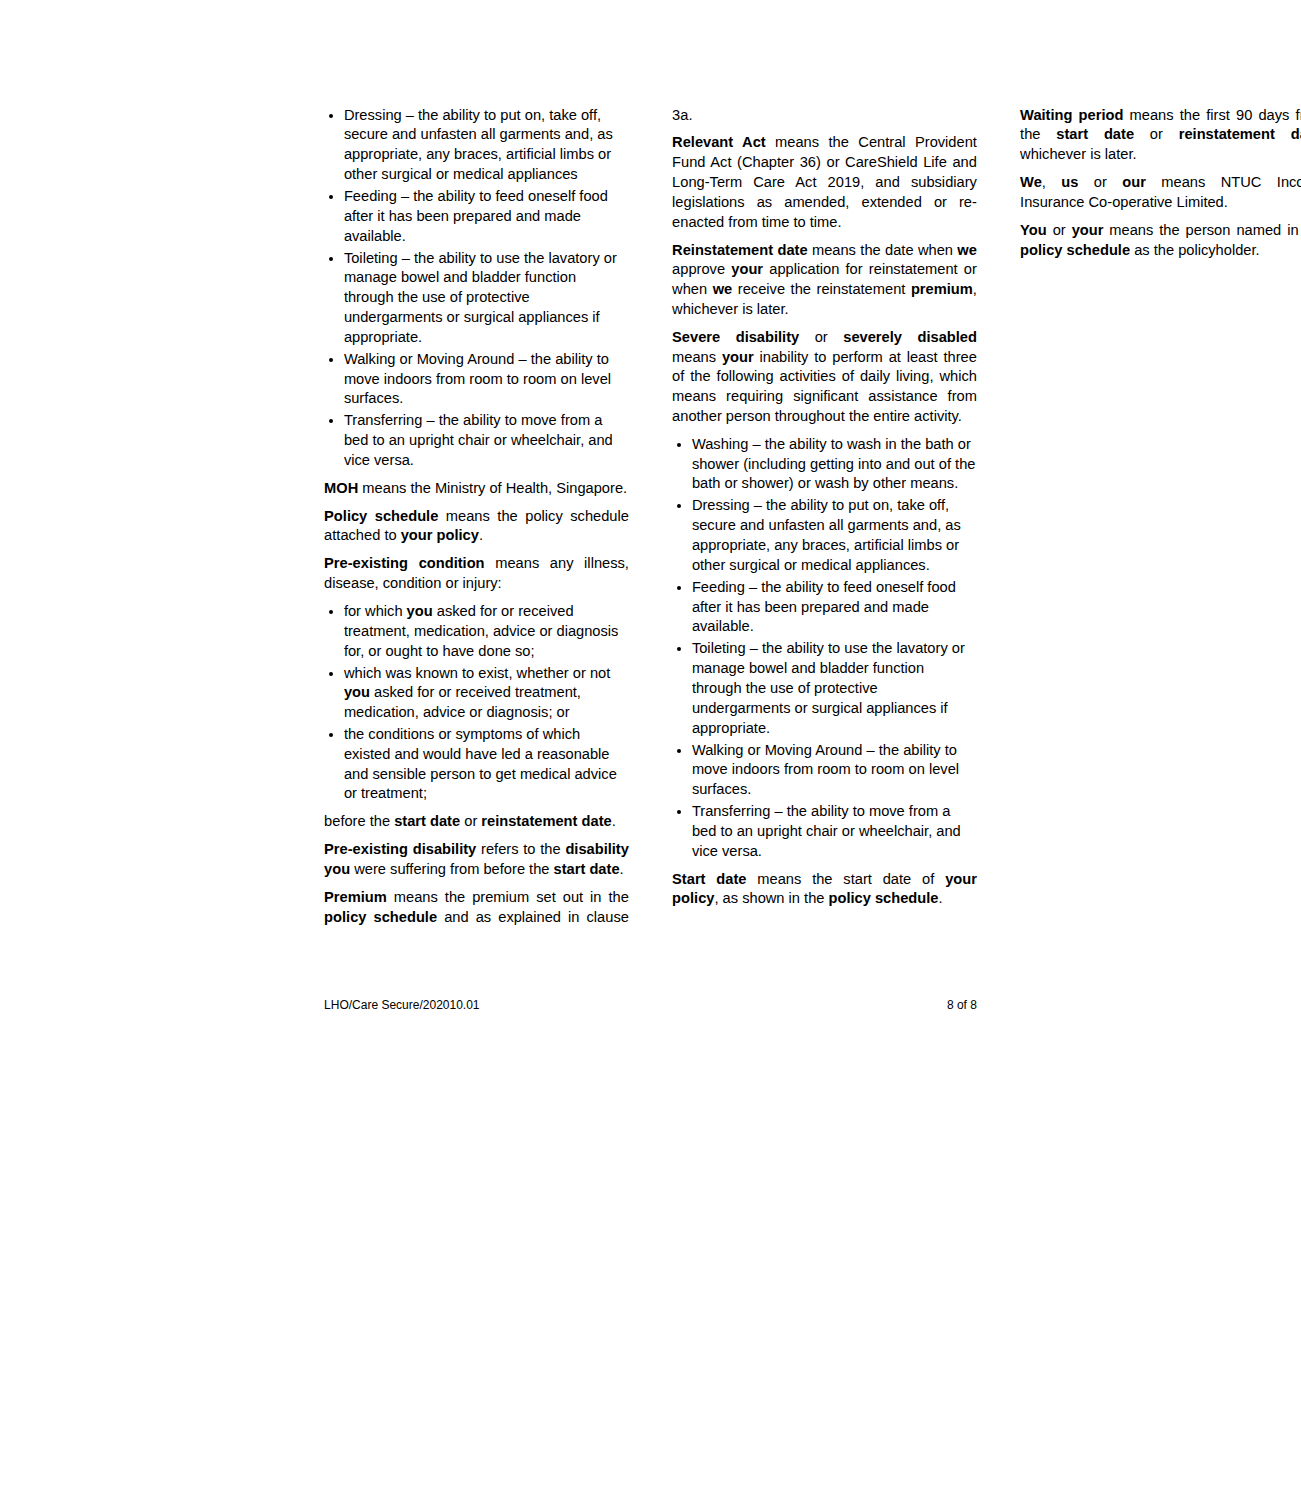Dressing – the ability to put on, take off, secure and unfasten all garments and, as appropriate, any braces, artificial limbs or other surgical or medical appliances
Feeding – the ability to feed oneself food after it has been prepared and made available.
Toileting – the ability to use the lavatory or manage bowel and bladder function through the use of protective undergarments or surgical appliances if appropriate.
Walking or Moving Around – the ability to move indoors from room to room on level surfaces.
Transferring – the ability to move from a bed to an upright chair or wheelchair, and vice versa.
MOH means the Ministry of Health, Singapore.
Policy schedule means the policy schedule attached to your policy.
Pre-existing condition means any illness, disease, condition or injury:
for which you asked for or received treatment, medication, advice or diagnosis for, or ought to have done so;
which was known to exist, whether or not you asked for or received treatment, medication, advice or diagnosis; or
the conditions or symptoms of which existed and would have led a reasonable and sensible person to get medical advice or treatment;
before the start date or reinstatement date.
Pre-existing disability refers to the disability you were suffering from before the start date.
Premium means the premium set out in the policy schedule and as explained in clause 3a.
Relevant Act means the Central Provident Fund Act (Chapter 36) or CareShield Life and Long-Term Care Act 2019, and subsidiary legislations as amended, extended or re-enacted from time to time.
Reinstatement date means the date when we approve your application for reinstatement or when we receive the reinstatement premium, whichever is later.
Severe disability or severely disabled means your inability to perform at least three of the following activities of daily living, which means requiring significant assistance from another person throughout the entire activity.
Washing – the ability to wash in the bath or shower (including getting into and out of the bath or shower) or wash by other means.
Dressing – the ability to put on, take off, secure and unfasten all garments and, as appropriate, any braces, artificial limbs or other surgical or medical appliances.
Feeding – the ability to feed oneself food after it has been prepared and made available.
Toileting – the ability to use the lavatory or manage bowel and bladder function through the use of protective undergarments or surgical appliances if appropriate.
Walking or Moving Around – the ability to move indoors from room to room on level surfaces.
Transferring – the ability to move from a bed to an upright chair or wheelchair, and vice versa.
Start date means the start date of your policy, as shown in the policy schedule.
Waiting period means the first 90 days from the start date or reinstatement date, whichever is later.
We, us or our means NTUC Income Insurance Co-operative Limited.
You or your means the person named in the policy schedule as the policyholder.
LHO/Care Secure/202010.01 8 of 8